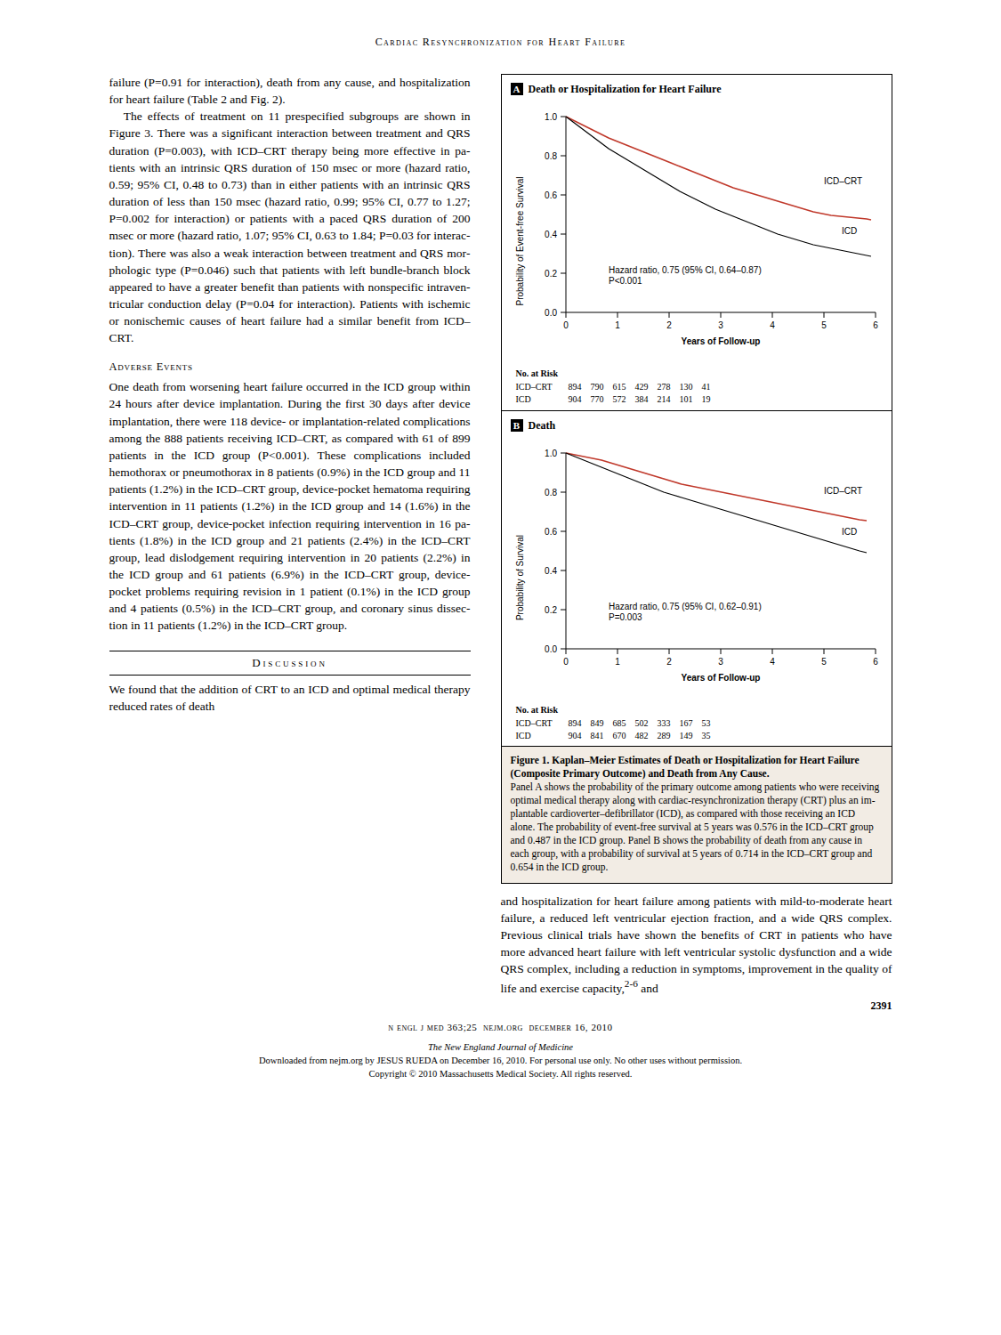Cardiac Resynchronization for Heart Failure
failure (P=0.91 for interaction), death from any cause, and hospitalization for heart failure (Table 2 and Fig. 2).
The effects of treatment on 11 prespecified subgroups are shown in Figure 3. There was a significant interaction between treatment and QRS duration (P=0.003), with ICD–CRT therapy being more effective in patients with an intrinsic QRS duration of 150 msec or more (hazard ratio, 0.59; 95% CI, 0.48 to 0.73) than in either patients with an intrinsic QRS duration of less than 150 msec (hazard ratio, 0.99; 95% CI, 0.77 to 1.27; P=0.002 for interaction) or patients with a paced QRS duration of 200 msec or more (hazard ratio, 1.07; 95% CI, 0.63 to 1.84; P=0.03 for interaction). There was also a weak interaction between treatment and QRS morphologic type (P=0.046) such that patients with left bundle-branch block appeared to have a greater benefit than patients with nonspecific intraventricular conduction delay (P=0.04 for interaction). Patients with ischemic or nonischemic causes of heart failure had a similar benefit from ICD–CRT.
Adverse Events
One death from worsening heart failure occurred in the ICD group within 24 hours after device implantation. During the first 30 days after device implantation, there were 118 device- or implantation-related complications among the 888 patients receiving ICD–CRT, as compared with 61 of 899 patients in the ICD group (P<0.001). These complications included hemothorax or pneumothorax in 8 patients (0.9%) in the ICD group and 11 patients (1.2%) in the ICD–CRT group, device-pocket hematoma requiring intervention in 11 patients (1.2%) in the ICD group and 14 (1.6%) in the ICD–CRT group, device-pocket infection requiring intervention in 16 patients (1.8%) in the ICD group and 21 patients (2.4%) in the ICD–CRT group, lead dislodgement requiring intervention in 20 patients (2.2%) in the ICD group and 61 patients (6.9%) in the ICD–CRT group, device-pocket problems requiring revision in 1 patient (0.1%) in the ICD group and 4 patients (0.5%) in the ICD–CRT group, and coronary sinus dissection in 11 patients (1.2%) in the ICD–CRT group.
Discussion
We found that the addition of CRT to an ICD and optimal medical therapy reduced rates of death
ADeath or Hospitalization for Heart Failure
Probability of Event-free Survival 1.0 0.8 0.6 0.4 0.2 0.0 0 1 2 3 4 5 6 Years of Follow-up ICD–CRT ICD Hazard ratio, 0.75 (95% CI, 0.64–0.87) P<0.001
No. at Risk
| ICD–CRT | 894 | 790 | 615 | 429 | 278 | 130 | 41 |
| ICD | 904 | 770 | 572 | 384 | 214 | 101 | 19 |
BDeath
Probability of Survival 1.0 0.8 0.6 0.4 0.2 0.0 0 1 2 3 4 5 6 Years of Follow-up ICD–CRT ICD Hazard ratio, 0.75 (95% CI, 0.62–0.91) P=0.003
No. at Risk
| ICD–CRT | 894 | 849 | 685 | 502 | 333 | 167 | 53 |
| ICD | 904 | 841 | 670 | 482 | 289 | 149 | 35 |
Figure 1. Kaplan–Meier Estimates of Death or Hospitalization for Heart Failure (Composite Primary Outcome) and Death from Any Cause.
Panel A shows the probability of the primary outcome among patients who were receiving optimal medical therapy along with cardiac-resynchronization therapy (CRT) plus an implantable cardioverter–defibrillator (ICD), as compared with those receiving an ICD alone. The probability of event-free survival at 5 years was 0.576 in the ICD–CRT group and 0.487 in the ICD group. Panel B shows the probability of death from any cause in each group, with a probability of survival at 5 years of 0.714 in the ICD–CRT group and 0.654 in the ICD group.
and hospitalization for heart failure among patients with mild-to-moderate heart failure, a reduced left ventricular ejection fraction, and a wide QRS complex. Previous clinical trials have shown the benefits of CRT in patients who have more advanced heart failure with left ventricular systolic dysfunction and a wide QRS complex, including a reduction in symptoms, improvement in the quality of life and exercise capacity,2-6 and
n engl j med 363;25 nejm.org december 16, 2010
2391
The New England Journal of Medicine
Downloaded from nejm.org by JESUS RUEDA on December 16, 2010. For personal use only. No other uses without permission.
Copyright © 2010 Massachusetts Medical Society. All rights reserved.